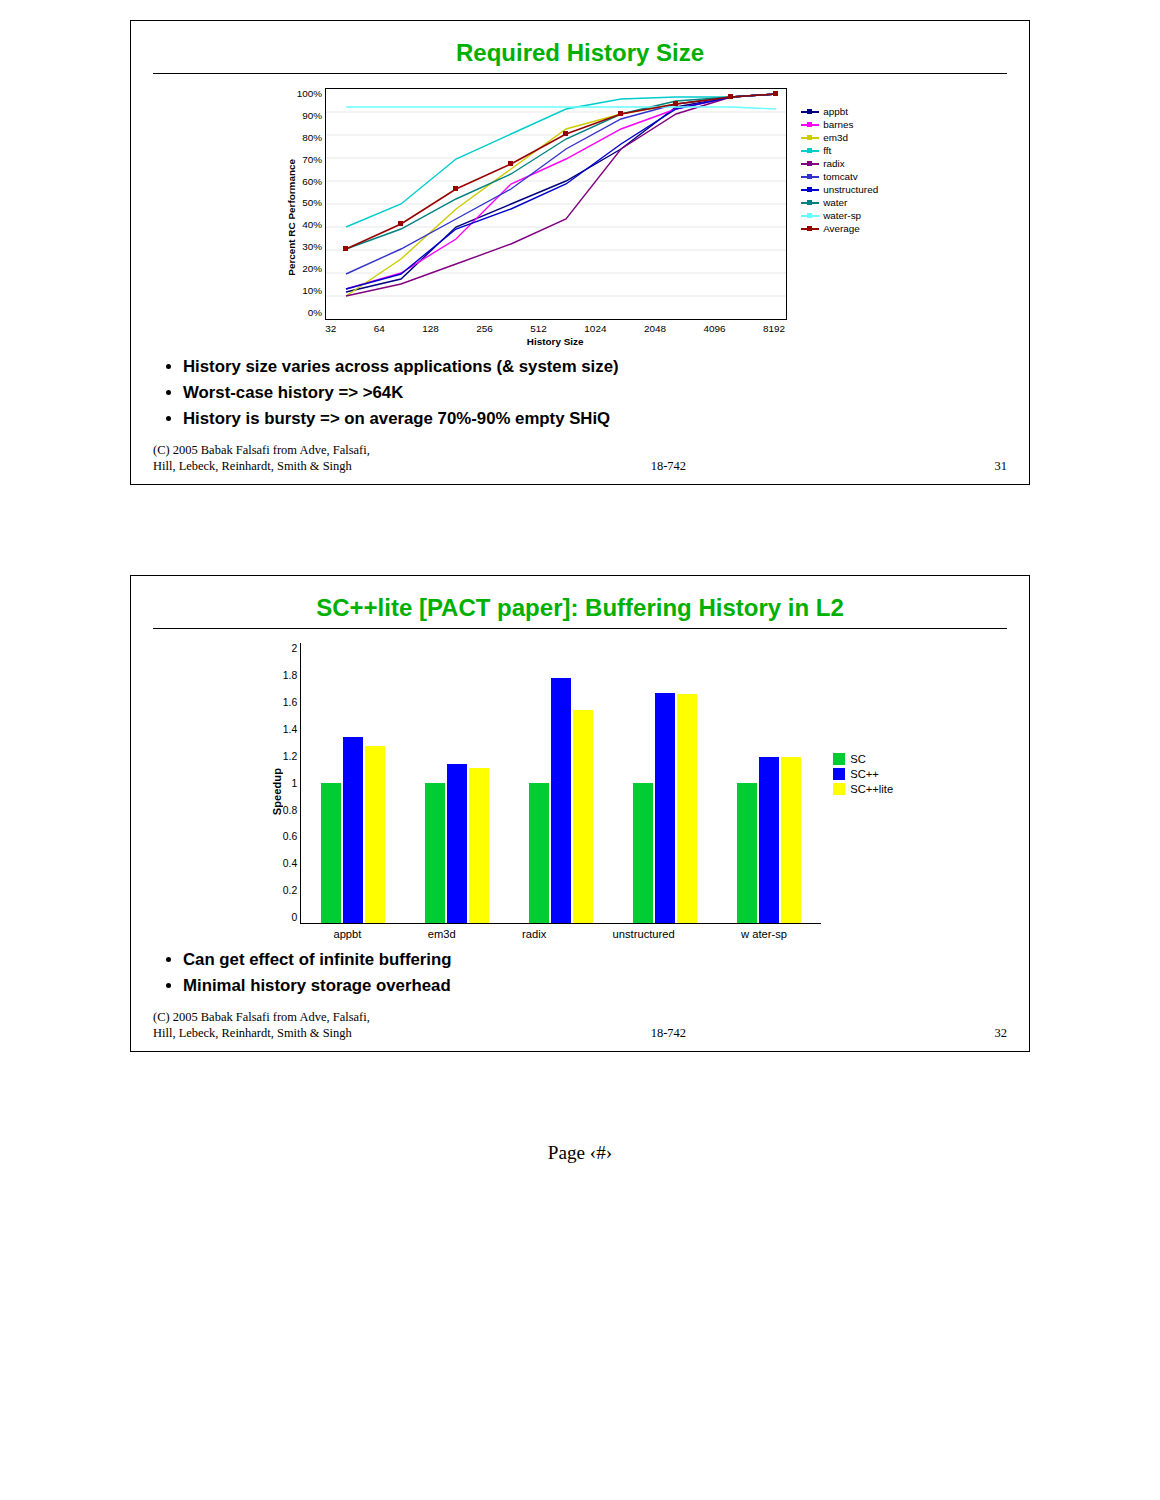Required History Size
Percent RC Performance
100% 90% 80% 70% 60% 50% 40% 30% 20% 10% 0%
32641282565121024204840968192
History Size
appbt
barnes
em3d
fft
radix
tomcatv
unstructured
water
water-sp
Average
History size varies across applications (& system size)
Worst-case history => >64K
History is bursty => on average 70%-90% empty SHiQ
(C) 2005 Babak Falsafi from Adve, Falsafi,
Hill, Lebeck, Reinhardt, Smith & Singh
18-742
31
SC++lite [PACT paper]: Buffering History in L2
Speedup
2 1.8 1.6 1.4 1.2 1 0.8 0.6 0.4 0.2 0
appbt em3d radix unstructured w ater-sp
SC
SC++
SC++lite
Can get effect of infinite buffering
Minimal history storage overhead
(C) 2005 Babak Falsafi from Adve, Falsafi,
Hill, Lebeck, Reinhardt, Smith & Singh
18-742
32
Page ‹#›